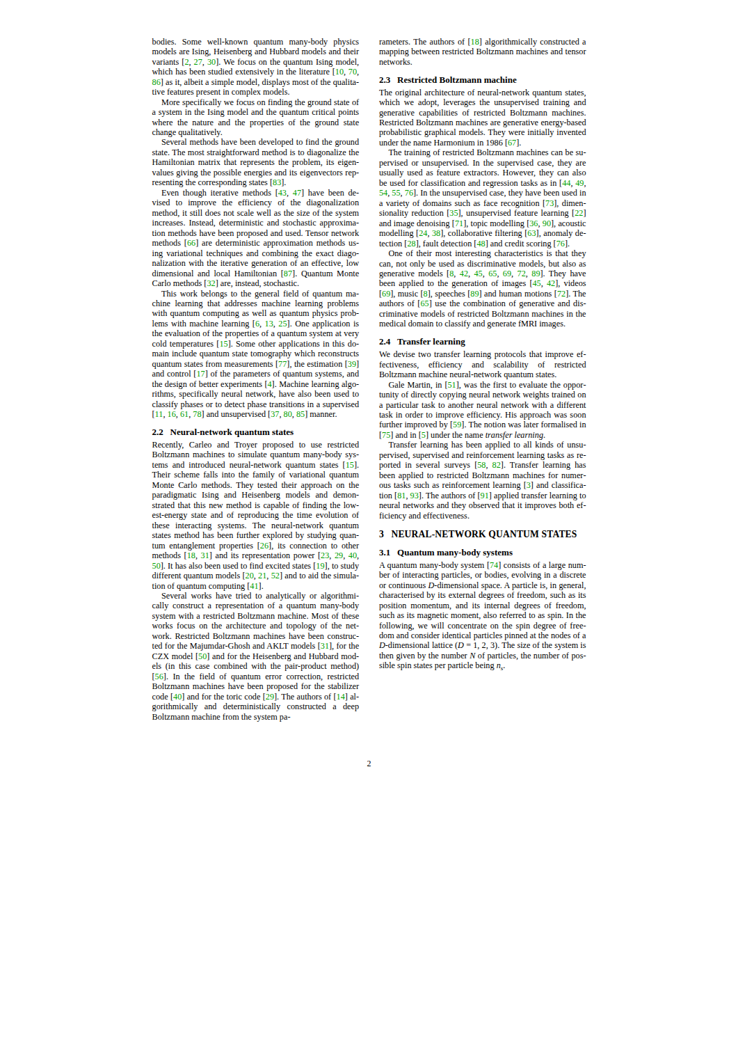bodies. Some well-known quantum many-body physics models are Ising, Heisenberg and Hubbard models and their variants [2, 27, 30]. We focus on the quantum Ising model, which has been studied extensively in the literature [10, 70, 86] as it, albeit a simple model, displays most of the qualitative features present in complex models.
More specifically we focus on finding the ground state of a system in the Ising model and the quantum critical points where the nature and the properties of the ground state change qualitatively.
Several methods have been developed to find the ground state. The most straightforward method is to diagonalize the Hamiltonian matrix that represents the problem, its eigenvalues giving the possible energies and its eigenvectors representing the corresponding states [83].
Even though iterative methods [43, 47] have been devised to improve the efficiency of the diagonalization method, it still does not scale well as the size of the system increases. Instead, deterministic and stochastic approximation methods have been proposed and used. Tensor network methods [66] are deterministic approximation methods using variational techniques and combining the exact diagonalization with the iterative generation of an effective, low dimensional and local Hamiltonian [87]. Quantum Monte Carlo methods [32] are, instead, stochastic.
This work belongs to the general field of quantum machine learning that addresses machine learning problems with quantum computing as well as quantum physics problems with machine learning [6, 13, 25]. One application is the evaluation of the properties of a quantum system at very cold temperatures [15]. Some other applications in this domain include quantum state tomography which reconstructs quantum states from measurements [77], the estimation [39] and control [17] of the parameters of quantum systems, and the design of better experiments [4]. Machine learning algorithms, specifically neural network, have also been used to classify phases or to detect phase transitions in a supervised [11, 16, 61, 78] and unsupervised [37, 80, 85] manner.
2.2 Neural-network quantum states
Recently, Carleo and Troyer proposed to use restricted Boltzmann machines to simulate quantum many-body systems and introduced neural-network quantum states [15]. Their scheme falls into the family of variational quantum Monte Carlo methods. They tested their approach on the paradigmatic Ising and Heisenberg models and demonstrated that this new method is capable of finding the lowest-energy state and of reproducing the time evolution of these interacting systems. The neural-network quantum states method has been further explored by studying quantum entanglement properties [26], its connection to other methods [18, 31] and its representation power [23, 29, 40, 50]. It has also been used to find excited states [19], to study different quantum models [20, 21, 52] and to aid the simulation of quantum computing [41].
Several works have tried to analytically or algorithmically construct a representation of a quantum many-body system with a restricted Boltzmann machine. Most of these works focus on the architecture and topology of the network. Restricted Boltzmann machines have been constructed for the Majumdar-Ghosh and AKLT models [31], for the CZX model [50] and for the Heisenberg and Hubbard models (in this case combined with the pair-product method) [56]. In the field of quantum error correction, restricted Boltzmann machines have been proposed for the stabilizer code [40] and for the toric code [29]. The authors of [14] algorithmically and deterministically constructed a deep Boltzmann machine from the system pa-
rameters. The authors of [18] algorithmically constructed a mapping between restricted Boltzmann machines and tensor networks.
2.3 Restricted Boltzmann machine
The original architecture of neural-network quantum states, which we adopt, leverages the unsupervised training and generative capabilities of restricted Boltzmann machines. Restricted Boltzmann machines are generative energy-based probabilistic graphical models. They were initially invented under the name Harmonium in 1986 [67].
The training of restricted Boltzmann machines can be supervised or unsupervised. In the supervised case, they are usually used as feature extractors. However, they can also be used for classification and regression tasks as in [44, 49, 54, 55, 76]. In the unsupervised case, they have been used in a variety of domains such as face recognition [73], dimensionality reduction [35], unsupervised feature learning [22] and image denoising [71], topic modelling [36, 90], acoustic modelling [24, 38], collaborative filtering [63], anomaly detection [28], fault detection [48] and credit scoring [76].
One of their most interesting characteristics is that they can, not only be used as discriminative models, but also as generative models [8, 42, 45, 65, 69, 72, 89]. They have been applied to the generation of images [45, 42], videos [69], music [8], speeches [89] and human motions [72]. The authors of [65] use the combination of generative and discriminative models of restricted Boltzmann machines in the medical domain to classify and generate fMRI images.
2.4 Transfer learning
We devise two transfer learning protocols that improve effectiveness, efficiency and scalability of restricted Boltzmann machine neural-network quantum states.
Gale Martin, in [51], was the first to evaluate the opportunity of directly copying neural network weights trained on a particular task to another neural network with a different task in order to improve efficiency. His approach was soon further improved by [59]. The notion was later formalised in [75] and in [5] under the name transfer learning.
Transfer learning has been applied to all kinds of unsupervised, supervised and reinforcement learning tasks as reported in several surveys [58, 82]. Transfer learning has been applied to restricted Boltzmann machines for numerous tasks such as reinforcement learning [3] and classification [81, 93]. The authors of [91] applied transfer learning to neural networks and they observed that it improves both efficiency and effectiveness.
3 NEURAL-NETWORK QUANTUM STATES
3.1 Quantum many-body systems
A quantum many-body system [74] consists of a large number of interacting particles, or bodies, evolving in a discrete or continuous D-dimensional space. A particle is, in general, characterised by its external degrees of freedom, such as its position momentum, and its internal degrees of freedom, such as its magnetic moment, also referred to as spin. In the following, we will concentrate on the spin degree of freedom and consider identical particles pinned at the nodes of a D-dimensional lattice (D = 1, 2, 3). The size of the system is then given by the number N of particles, the number of possible spin states per particle being ns.
2